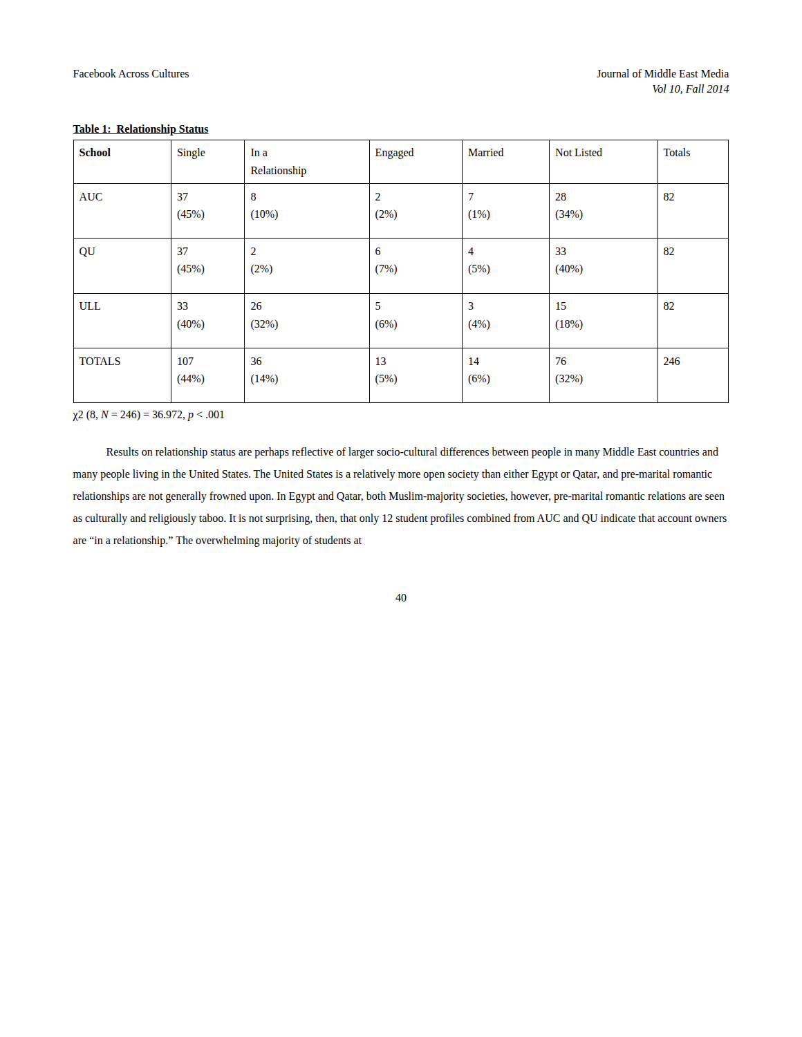Facebook Across Cultures
Journal of Middle East Media
Vol 10, Fall 2014
Table 1: Relationship Status
| School | Single | In a Relationship | Engaged | Married | Not Listed | Totals |
| --- | --- | --- | --- | --- | --- | --- |
| AUC | 37 (45%) | 8 (10%) | 2 (2%) | 7 (1%) | 28 (34%) | 82 |
| QU | 37 (45%) | 2 (2%) | 6 (7%) | 4 (5%) | 33 (40%) | 82 |
| ULL | 33 (40%) | 26 (32%) | 5 (6%) | 3 (4%) | 15 (18%) | 82 |
| TOTALS | 107 (44%) | 36 (14%) | 13 (5%) | 14 (6%) | 76 (32%) | 246 |
χ2 (8, N = 246) = 36.972, p < .001
Results on relationship status are perhaps reflective of larger socio-cultural differences between people in many Middle East countries and many people living in the United States. The United States is a relatively more open society than either Egypt or Qatar, and pre-marital romantic relationships are not generally frowned upon. In Egypt and Qatar, both Muslim-majority societies, however, pre-marital romantic relations are seen as culturally and religiously taboo. It is not surprising, then, that only 12 student profiles combined from AUC and QU indicate that account owners are “in a relationship.” The overwhelming majority of students at
40